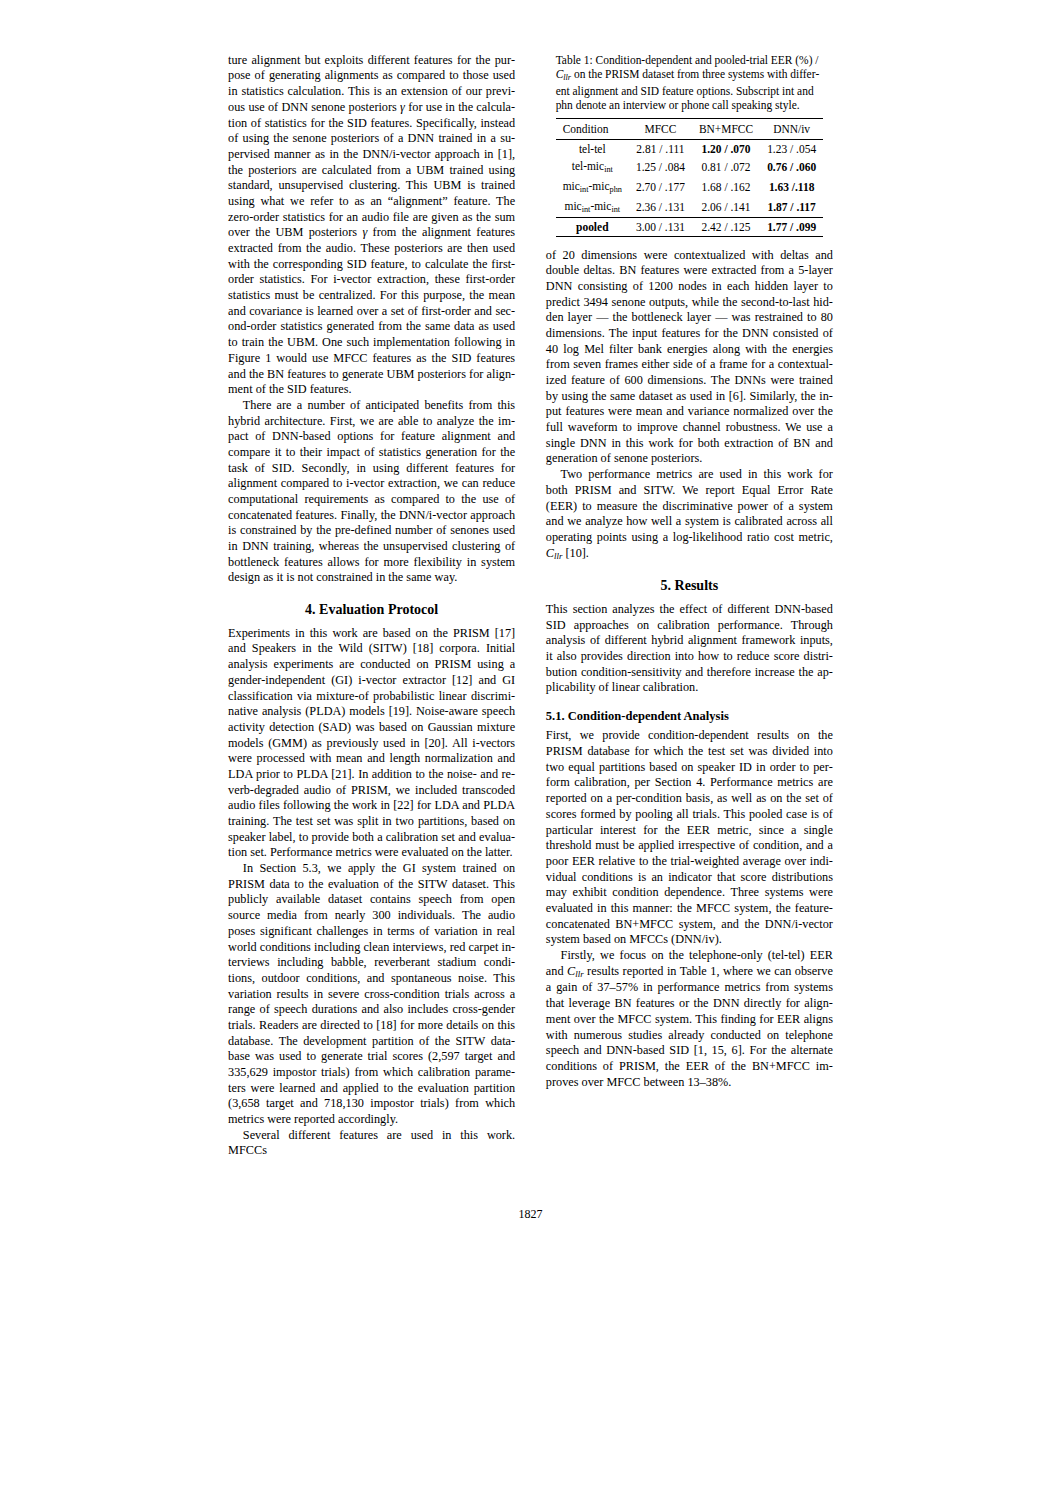ture alignment but exploits different features for the purpose of generating alignments as compared to those used in statistics calculation. This is an extension of our previous use of DNN senone posteriors γ for use in the calculation of statistics for the SID features. Specifically, instead of using the senone posteriors of a DNN trained in a supervised manner as in the DNN/i-vector approach in [1], the posteriors are calculated from a UBM trained using standard, unsupervised clustering. This UBM is trained using what we refer to as an “alignment” feature. The zero-order statistics for an audio file are given as the sum over the UBM posteriors γ from the alignment features extracted from the audio. These posteriors are then used with the corresponding SID feature, to calculate the first-order statistics. For i-vector extraction, these first-order statistics must be centralized. For this purpose, the mean and covariance is learned over a set of first-order and second-order statistics generated from the same data as used to train the UBM. One such implementation following in Figure 1 would use MFCC features as the SID features and the BN features to generate UBM posteriors for alignment of the SID features.
There are a number of anticipated benefits from this hybrid architecture. First, we are able to analyze the impact of DNN-based options for feature alignment and compare it to their impact of statistics generation for the task of SID. Secondly, in using different features for alignment compared to i-vector extraction, we can reduce computational requirements as compared to the use of concatenated features. Finally, the DNN/i-vector approach is constrained by the pre-defined number of senones used in DNN training, whereas the unsupervised clustering of bottleneck features allows for more flexibility in system design as it is not constrained in the same way.
4. Evaluation Protocol
Experiments in this work are based on the PRISM [17] and Speakers in the Wild (SITW) [18] corpora. Initial analysis experiments are conducted on PRISM using a gender-independent (GI) i-vector extractor [12] and GI classification via mixture-of probabilistic linear discriminative analysis (PLDA) models [19]. Noise-aware speech activity detection (SAD) was based on Gaussian mixture models (GMM) as previously used in [20]. All i-vectors were processed with mean and length normalization and LDA prior to PLDA [21]. In addition to the noise- and reverb-degraded audio of PRISM, we included transcoded audio files following the work in [22] for LDA and PLDA training. The test set was split in two partitions, based on speaker label, to provide both a calibration set and evaluation set. Performance metrics were evaluated on the latter.
In Section 5.3, we apply the GI system trained on PRISM data to the evaluation of the SITW dataset. This publicly available dataset contains speech from open source media from nearly 300 individuals. The audio poses significant challenges in terms of variation in real world conditions including clean interviews, red carpet interviews including babble, reverberant stadium conditions, outdoor conditions, and spontaneous noise. This variation results in severe cross-condition trials across a range of speech durations and also includes cross-gender trials. Readers are directed to [18] for more details on this database. The development partition of the SITW database was used to generate trial scores (2,597 target and 335,629 impostor trials) from which calibration parameters were learned and applied to the evaluation partition (3,658 target and 718,130 impostor trials) from which metrics were reported accordingly.
Several different features are used in this work. MFCCs
Table 1: Condition-dependent and pooled-trial EER (%) / C llr on the PRISM dataset from three systems with different alignment and SID feature options. Subscript int and phn denote an interview or phone call speaking style.
| Condition | MFCC | BN+MFCC | DNN/iv |
| --- | --- | --- | --- |
| tel-tel | 2.81 / .111 | 1.20 / .070 | 1.23 / .054 |
| tel-mic int | 1.25 / .084 | 0.81 / .072 | 0.76 / .060 |
| mic int -mic phn | 2.70 / .177 | 1.68 / .162 | 1.63 /.118 |
| mic int -mic int | 2.36 / .131 | 2.06 / .141 | 1.87 / .117 |
| pooled | 3.00 / .131 | 2.42 / .125 | 1.77 / .099 |
of 20 dimensions were contextualized with deltas and double deltas. BN features were extracted from a 5-layer DNN consisting of 1200 nodes in each hidden layer to predict 3494 senone outputs, while the second-to-last hidden layer — the bottleneck layer — was restrained to 80 dimensions. The input features for the DNN consisted of 40 log Mel filter bank energies along with the energies from seven frames either side of a frame for a contextualized feature of 600 dimensions. The DNNs were trained by using the same dataset as used in [6]. Similarly, the input features were mean and variance normalized over the full waveform to improve channel robustness. We use a single DNN in this work for both extraction of BN and generation of senone posteriors.
Two performance metrics are used in this work for both PRISM and SITW. We report Equal Error Rate (EER) to measure the discriminative power of a system and we analyze how well a system is calibrated across all operating points using a log-likelihood ratio cost metric, Cllr [10].
5. Results
This section analyzes the effect of different DNN-based SID approaches on calibration performance. Through analysis of different hybrid alignment framework inputs, it also provides direction into how to reduce score distribution condition-sensitivity and therefore increase the applicability of linear calibration.
5.1. Condition-dependent Analysis
First, we provide condition-dependent results on the PRISM database for which the test set was divided into two equal partitions based on speaker ID in order to perform calibration, per Section 4. Performance metrics are reported on a per-condition basis, as well as on the set of scores formed by pooling all trials. This pooled case is of particular interest for the EER metric, since a single threshold must be applied irrespective of condition, and a poor EER relative to the trial-weighted average over individual conditions is an indicator that score distributions may exhibit condition dependence. Three systems were evaluated in this manner: the MFCC system, the feature-concatenated BN+MFCC system, and the DNN/i-vector system based on MFCCs (DNN/iv).
Firstly, we focus on the telephone-only (tel-tel) EER and Cllr results reported in Table 1, where we can observe a gain of 37–57% in performance metrics from systems that leverage BN features or the DNN directly for alignment over the MFCC system. This finding for EER aligns with numerous studies already conducted on telephone speech and DNN-based SID [1, 15, 6]. For the alternate conditions of PRISM, the EER of the BN+MFCC improves over MFCC between 13–38%.
1827